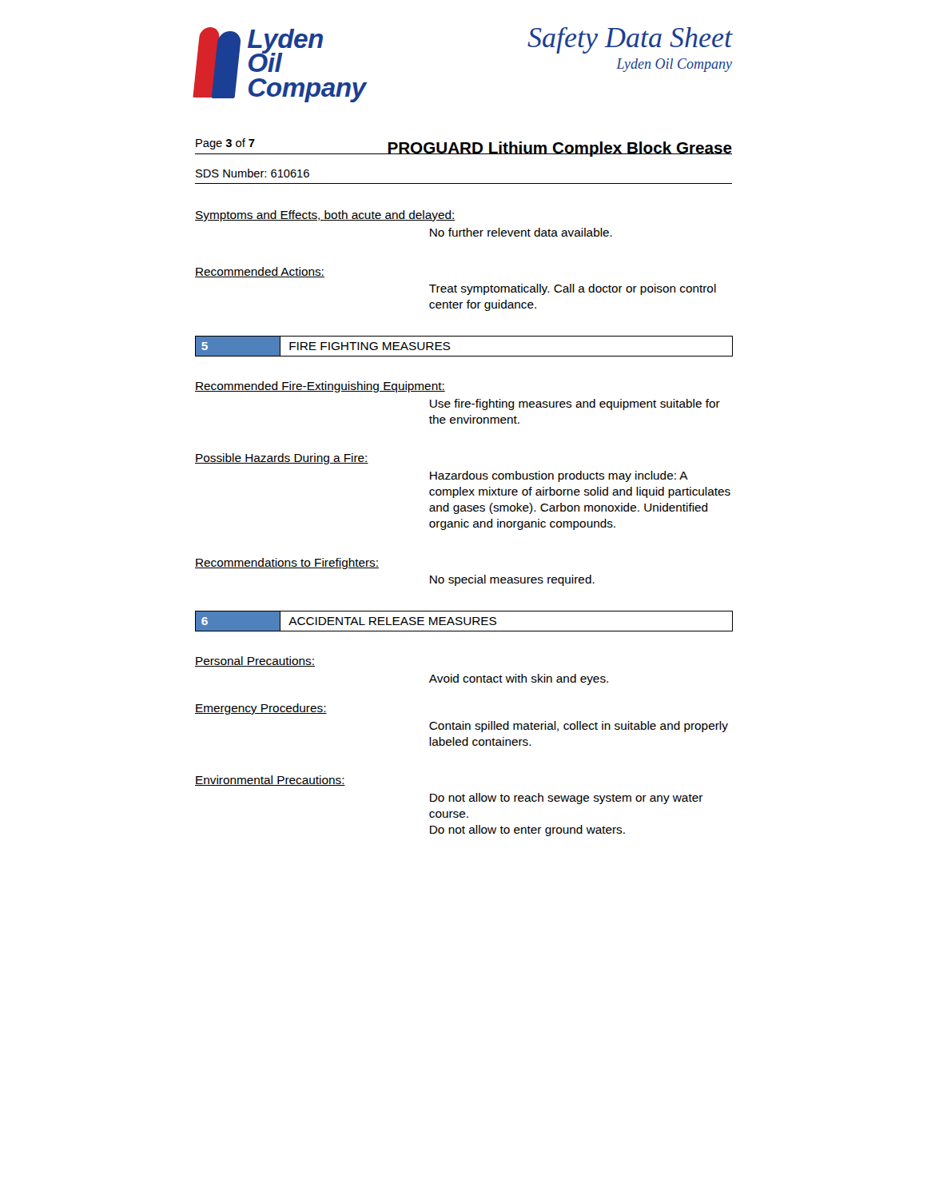Lyden Oil Company
Safety Data Sheet
Lyden Oil Company
Page 3 of 7
PROGUARD Lithium Complex Block Grease
SDS Number: 610616
Symptoms and Effects, both acute and delayed:
No further relevent data available.
Recommended Actions:
Treat symptomatically. Call a doctor or poison control center for guidance.
5
FIRE FIGHTING MEASURES
Recommended Fire-Extinguishing Equipment:
Use fire-fighting measures and equipment suitable for the environment.
Possible Hazards During a Fire:
Hazardous combustion products may include: A complex mixture of airborne solid and liquid particulates and gases (smoke). Carbon monoxide. Unidentified organic and inorganic compounds.
Recommendations to Firefighters:
No special measures required.
6
ACCIDENTAL RELEASE MEASURES
Personal Precautions:
Avoid contact with skin and eyes.
Emergency Procedures:
Contain spilled material, collect in suitable and properly labeled containers.
Environmental Precautions:
Do not allow to reach sewage system or any water course.
Do not allow to enter ground waters.